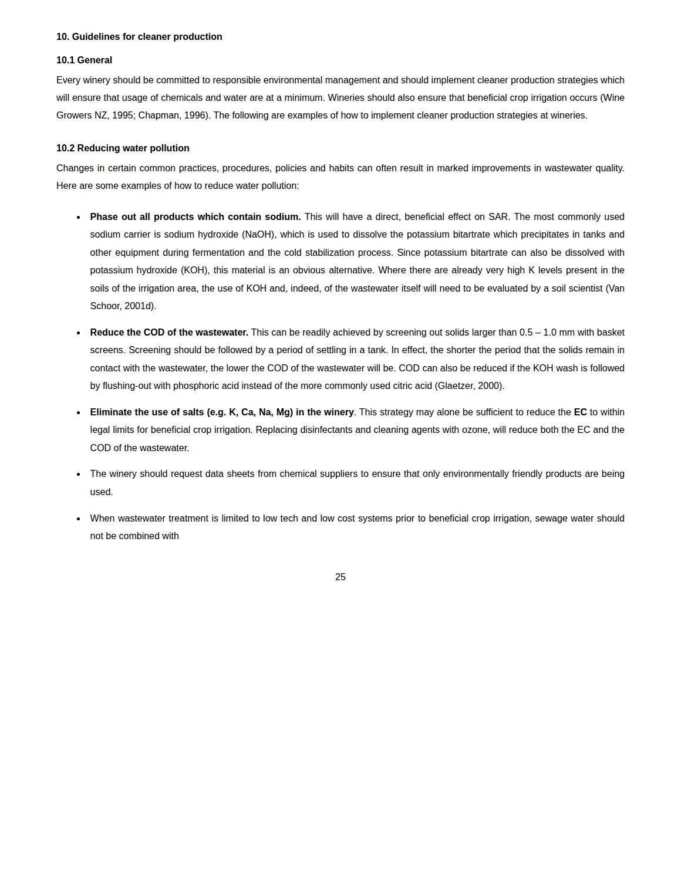10. Guidelines for cleaner production
10.1 General
Every winery should be committed to responsible environmental management and should implement cleaner production strategies which will ensure that usage of chemicals and water are at a minimum. Wineries should also ensure that beneficial crop irrigation occurs (Wine Growers NZ, 1995; Chapman, 1996). The following are examples of how to implement cleaner production strategies at wineries.
10.2 Reducing water pollution
Changes in certain common practices, procedures, policies and habits can often result in marked improvements in wastewater quality. Here are some examples of how to reduce water pollution:
Phase out all products which contain sodium. This will have a direct, beneficial effect on SAR. The most commonly used sodium carrier is sodium hydroxide (NaOH), which is used to dissolve the potassium bitartrate which precipitates in tanks and other equipment during fermentation and the cold stabilization process. Since potassium bitartrate can also be dissolved with potassium hydroxide (KOH), this material is an obvious alternative. Where there are already very high K levels present in the soils of the irrigation area, the use of KOH and, indeed, of the wastewater itself will need to be evaluated by a soil scientist (Van Schoor, 2001d).
Reduce the COD of the wastewater. This can be readily achieved by screening out solids larger than 0.5 – 1.0 mm with basket screens. Screening should be followed by a period of settling in a tank. In effect, the shorter the period that the solids remain in contact with the wastewater, the lower the COD of the wastewater will be. COD can also be reduced if the KOH wash is followed by flushing-out with phosphoric acid instead of the more commonly used citric acid (Glaetzer, 2000).
Eliminate the use of salts (e.g. K, Ca, Na, Mg) in the winery. This strategy may alone be sufficient to reduce the EC to within legal limits for beneficial crop irrigation. Replacing disinfectants and cleaning agents with ozone, will reduce both the EC and the COD of the wastewater.
The winery should request data sheets from chemical suppliers to ensure that only environmentally friendly products are being used.
When wastewater treatment is limited to low tech and low cost systems prior to beneficial crop irrigation, sewage water should not be combined with
25